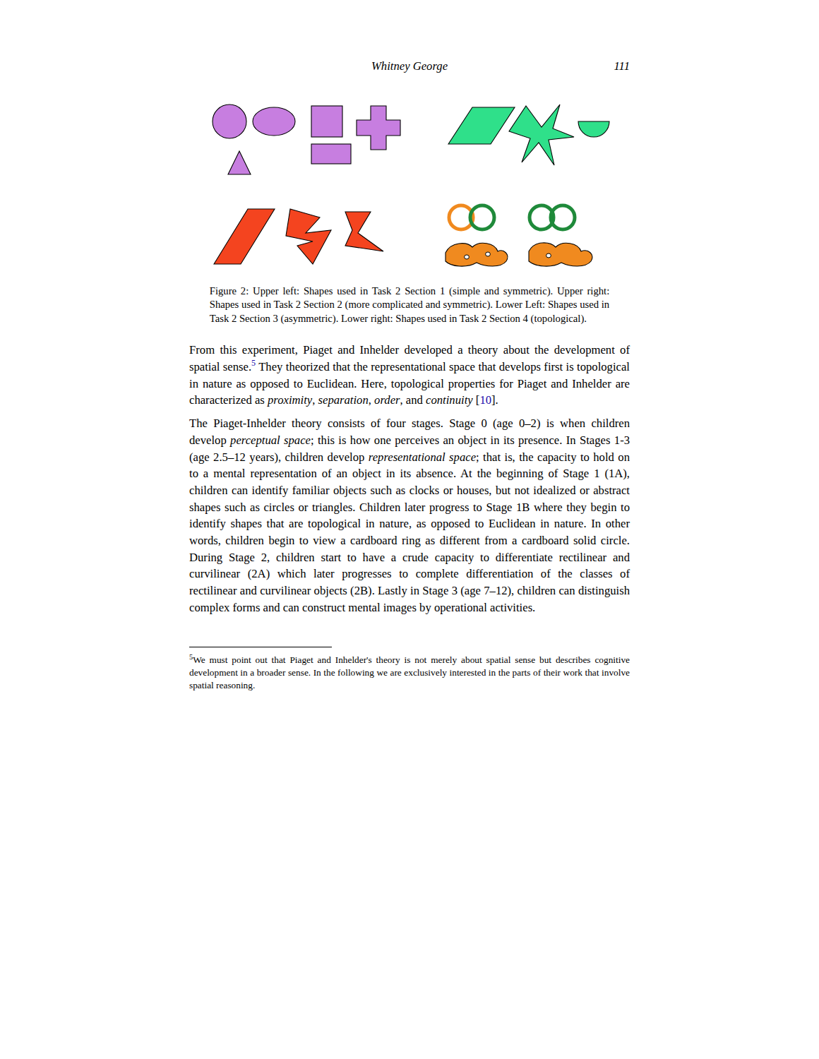Whitney George 111
Figure 2: Upper left: Shapes used in Task 2 Section 1 (simple and symmetric). Upper right: Shapes used in Task 2 Section 2 (more complicated and symmetric). Lower Left: Shapes used in Task 2 Section 3 (asymmetric). Lower right: Shapes used in Task 2 Section 4 (topological).
From this experiment, Piaget and Inhelder developed a theory about the development of spatial sense.5 They theorized that the representational space that develops first is topological in nature as opposed to Euclidean. Here, topological properties for Piaget and Inhelder are characterized as proximity, separation, order, and continuity [10].
The Piaget-Inhelder theory consists of four stages. Stage 0 (age 0–2) is when children develop perceptual space; this is how one perceives an object in its presence. In Stages 1-3 (age 2.5–12 years), children develop representational space; that is, the capacity to hold on to a mental representation of an object in its absence. At the beginning of Stage 1 (1A), children can identify familiar objects such as clocks or houses, but not idealized or abstract shapes such as circles or triangles. Children later progress to Stage 1B where they begin to identify shapes that are topological in nature, as opposed to Euclidean in nature. In other words, children begin to view a cardboard ring as different from a cardboard solid circle. During Stage 2, children start to have a crude capacity to differentiate rectilinear and curvilinear (2A) which later progresses to complete differentiation of the classes of rectilinear and curvilinear objects (2B). Lastly in Stage 3 (age 7–12), children can distinguish complex forms and can construct mental images by operational activities.
5We must point out that Piaget and Inhelder's theory is not merely about spatial sense but describes cognitive development in a broader sense. In the following we are exclusively interested in the parts of their work that involve spatial reasoning.